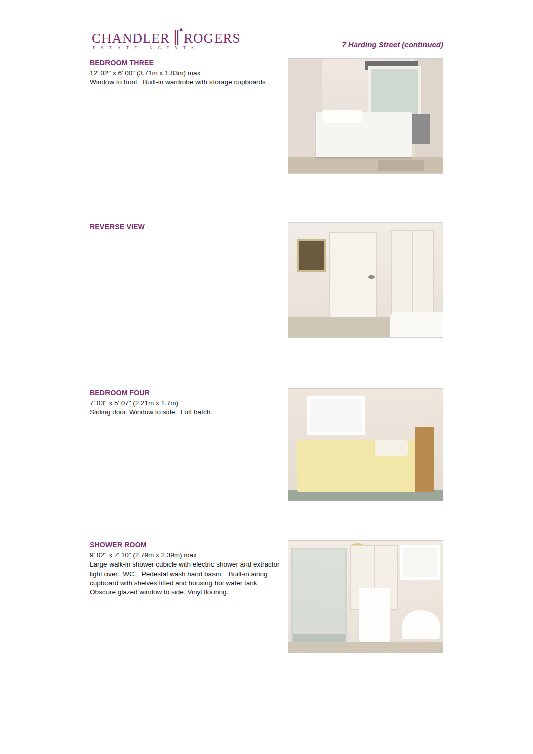▲
CHANDLER∥ROGERS
E S T A T E A G E N T S
7 Harding Street (continued)
BEDROOM THREE
12' 02" x 6' 00" (3.71m x 1.83m) max
Window to front. Built-in wardrobe with storage cupboards
REVERSE VIEW
BEDROOM FOUR
7' 03" x 5' 07" (2.21m x 1.7m)
Sliding door. Window to side. Loft hatch.
SHOWER ROOM
9' 02" x 7' 10" (2.79m x 2.39m) max
Large walk-in shower cubicle with electric shower and extractor light over. WC. Pedestal wash hand basin. Built-in airing cupboard with shelves fitted and housing hot water tank. Obscure glazed window to side. Vinyl flooring.